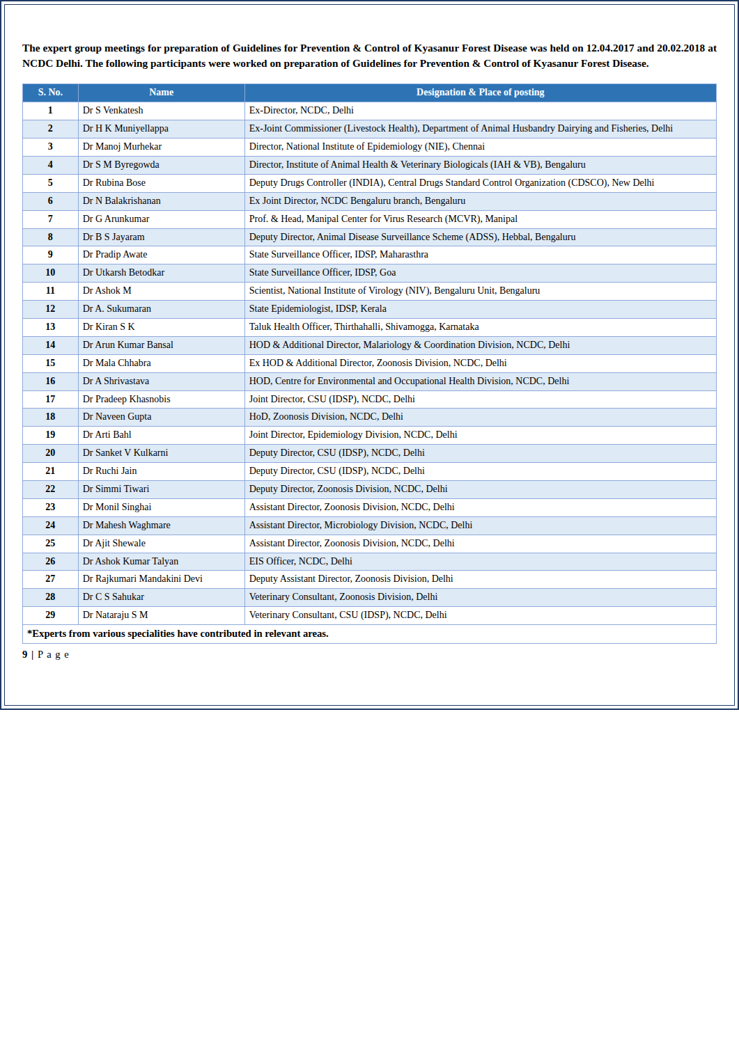The expert group meetings for preparation of Guidelines for Prevention & Control of Kyasanur Forest Disease was held on 12.04.2017 and 20.02.2018 at NCDC Delhi. The following participants were worked on preparation of Guidelines for Prevention & Control of Kyasanur Forest Disease.
| S. No. | Name | Designation & Place of posting |
| --- | --- | --- |
| 1 | Dr S Venkatesh | Ex-Director, NCDC, Delhi |
| 2 | Dr H K Muniyellappa | Ex-Joint Commissioner (Livestock Health), Department of Animal Husbandry Dairying and Fisheries, Delhi |
| 3 | Dr Manoj Murhekar | Director, National Institute of Epidemiology (NIE), Chennai |
| 4 | Dr S M Byregowda | Director, Institute of Animal Health & Veterinary Biologicals (IAH & VB), Bengaluru |
| 5 | Dr Rubina Bose | Deputy Drugs Controller (INDIA), Central Drugs Standard Control Organization (CDSCO), New Delhi |
| 6 | Dr N Balakrishanan | Ex Joint Director, NCDC Bengaluru branch, Bengaluru |
| 7 | Dr G Arunkumar | Prof. & Head, Manipal Center for Virus Research (MCVR), Manipal |
| 8 | Dr B S Jayaram | Deputy Director, Animal Disease Surveillance Scheme (ADSS), Hebbal, Bengaluru |
| 9 | Dr Pradip Awate | State Surveillance Officer, IDSP, Maharasthra |
| 10 | Dr Utkarsh Betodkar | State Surveillance Officer, IDSP, Goa |
| 11 | Dr Ashok M | Scientist, National Institute of Virology (NIV), Bengaluru Unit, Bengaluru |
| 12 | Dr A. Sukumaran | State Epidemiologist, IDSP, Kerala |
| 13 | Dr Kiran S K | Taluk Health Officer, Thirthahalli, Shivamogga, Karnataka |
| 14 | Dr Arun Kumar Bansal | HOD & Additional Director, Malariology & Coordination Division, NCDC, Delhi |
| 15 | Dr Mala Chhabra | Ex HOD & Additional Director, Zoonosis Division, NCDC, Delhi |
| 16 | Dr A Shrivastava | HOD, Centre for Environmental and Occupational Health Division, NCDC, Delhi |
| 17 | Dr Pradeep Khasnobis | Joint Director, CSU (IDSP), NCDC, Delhi |
| 18 | Dr Naveen Gupta | HoD, Zoonosis Division, NCDC, Delhi |
| 19 | Dr Arti Bahl | Joint Director, Epidemiology Division, NCDC, Delhi |
| 20 | Dr Sanket V Kulkarni | Deputy Director, CSU (IDSP), NCDC, Delhi |
| 21 | Dr Ruchi Jain | Deputy Director, CSU (IDSP), NCDC, Delhi |
| 22 | Dr Simmi Tiwari | Deputy Director, Zoonosis Division, NCDC, Delhi |
| 23 | Dr Monil Singhai | Assistant Director, Zoonosis Division, NCDC, Delhi |
| 24 | Dr Mahesh Waghmare | Assistant Director, Microbiology Division, NCDC, Delhi |
| 25 | Dr Ajit Shewale | Assistant Director, Zoonosis Division, NCDC, Delhi |
| 26 | Dr Ashok Kumar Talyan | EIS Officer, NCDC, Delhi |
| 27 | Dr Rajkumari Mandakini Devi | Deputy Assistant Director, Zoonosis Division, Delhi |
| 28 | Dr C S Sahukar | Veterinary Consultant, Zoonosis Division, Delhi |
| 29 | Dr Nataraju S M | Veterinary Consultant, CSU (IDSP), NCDC, Delhi |
*Experts from various specialities have contributed in relevant areas.
9 | P a g e